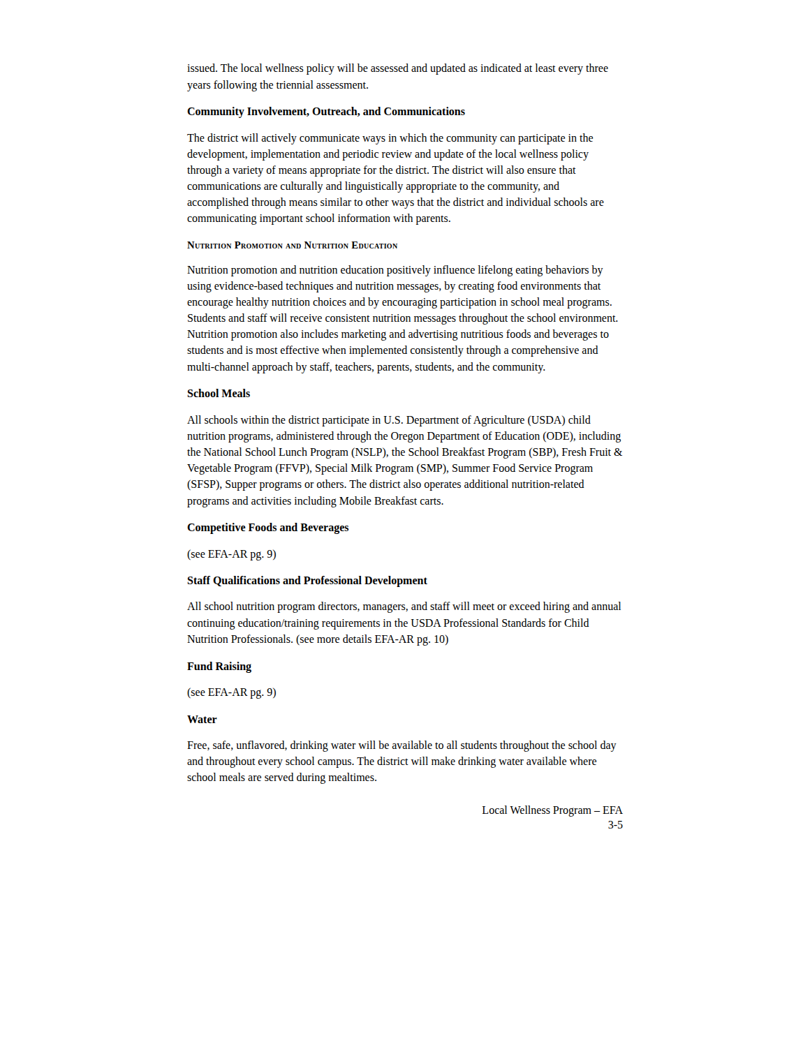issued. The local wellness policy will be assessed and updated as indicated at least every three years following the triennial assessment.
Community Involvement, Outreach, and Communications
The district will actively communicate ways in which the community can participate in the development, implementation and periodic review and update of the local wellness policy through a variety of means appropriate for the district. The district will also ensure that communications are culturally and linguistically appropriate to the community, and accomplished through means similar to other ways that the district and individual schools are communicating important school information with parents.
Nutrition Promotion and Nutrition Education
Nutrition promotion and nutrition education positively influence lifelong eating behaviors by using evidence-based techniques and nutrition messages, by creating food environments that encourage healthy nutrition choices and by encouraging participation in school meal programs. Students and staff will receive consistent nutrition messages throughout the school environment. Nutrition promotion also includes marketing and advertising nutritious foods and beverages to students and is most effective when implemented consistently through a comprehensive and multi-channel approach by staff, teachers, parents, students, and the community.
School Meals
All schools within the district participate in U.S. Department of Agriculture (USDA) child nutrition programs, administered through the Oregon Department of Education (ODE), including the National School Lunch Program (NSLP), the School Breakfast Program (SBP), Fresh Fruit & Vegetable Program (FFVP), Special Milk Program (SMP), Summer Food Service Program (SFSP), Supper programs or others. The district also operates additional nutrition-related programs and activities including Mobile Breakfast carts.
Competitive Foods and Beverages
(see EFA-AR pg. 9)
Staff Qualifications and Professional Development
All school nutrition program directors, managers, and staff will meet or exceed hiring and annual continuing education/training requirements in the USDA Professional Standards for Child Nutrition Professionals. (see more details EFA-AR pg. 10)
Fund Raising
(see EFA-AR pg. 9)
Water
Free, safe, unflavored, drinking water will be available to all students throughout the school day and throughout every school campus. The district will make drinking water available where school meals are served during mealtimes.
Local Wellness Program – EFA 3-5